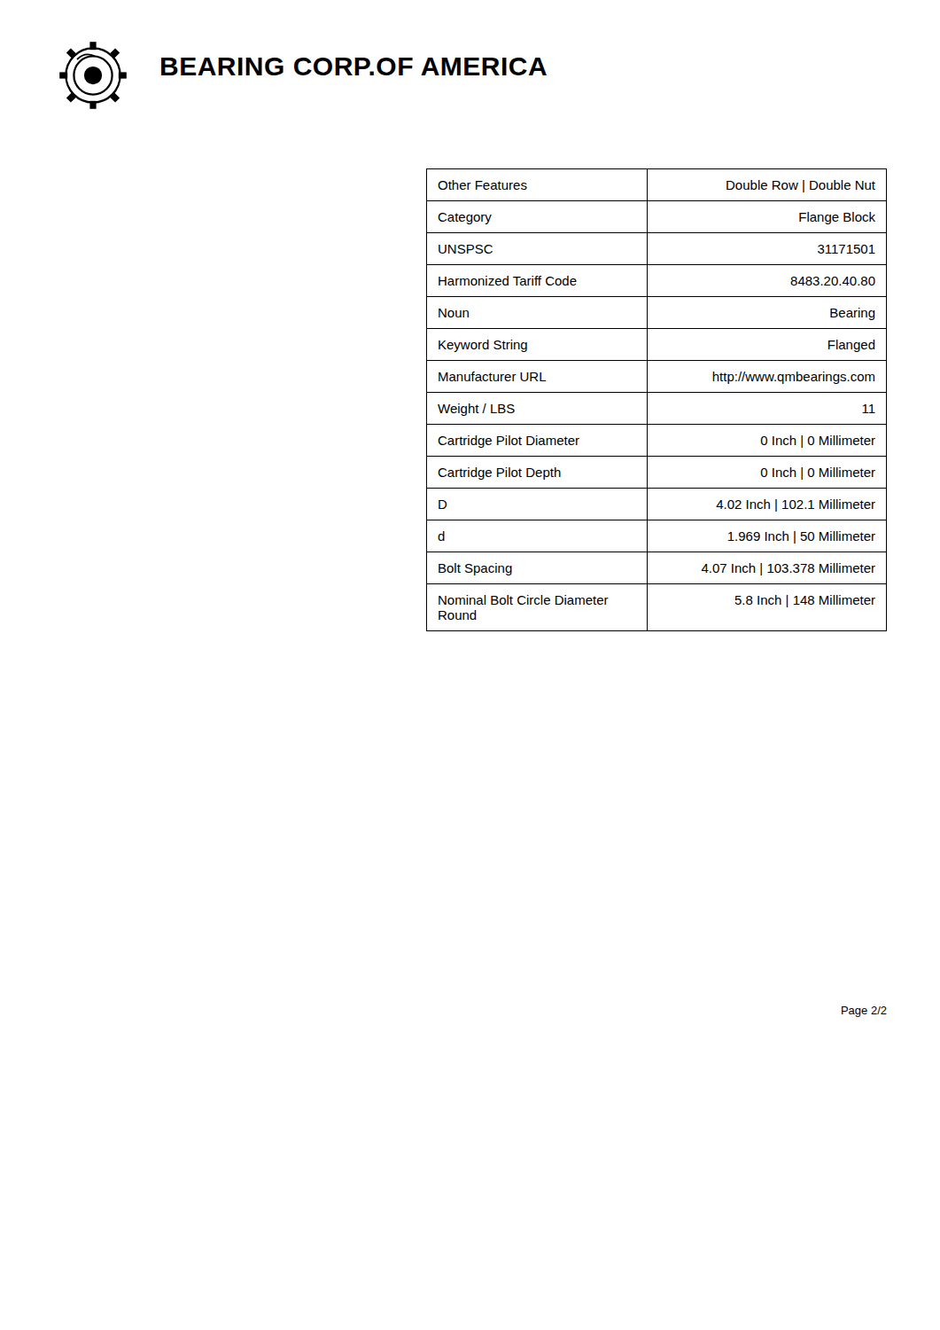BEARING CORP.OF AMERICA
| Other Features | Double Row / Double Nut |
| Category | Flange Block |
| UNSPSC | 31171501 |
| Harmonized Tariff Code | 8483.20.40.80 |
| Noun | Bearing |
| Keyword String | Flanged |
| Manufacturer URL | http://www.qmbearings.com |
| Weight / LBS | 11 |
| Cartridge Pilot Diameter | 0 Inch / 0 Millimeter |
| Cartridge Pilot Depth | 0 Inch / 0 Millimeter |
| D | 4.02 Inch / 102.1 Millimeter |
| d | 1.969 Inch / 50 Millimeter |
| Bolt Spacing | 4.07 Inch / 103.378 Millimeter |
| Nominal Bolt Circle Diameter Round | 5.8 Inch / 148 Millimeter |
Page 2/2